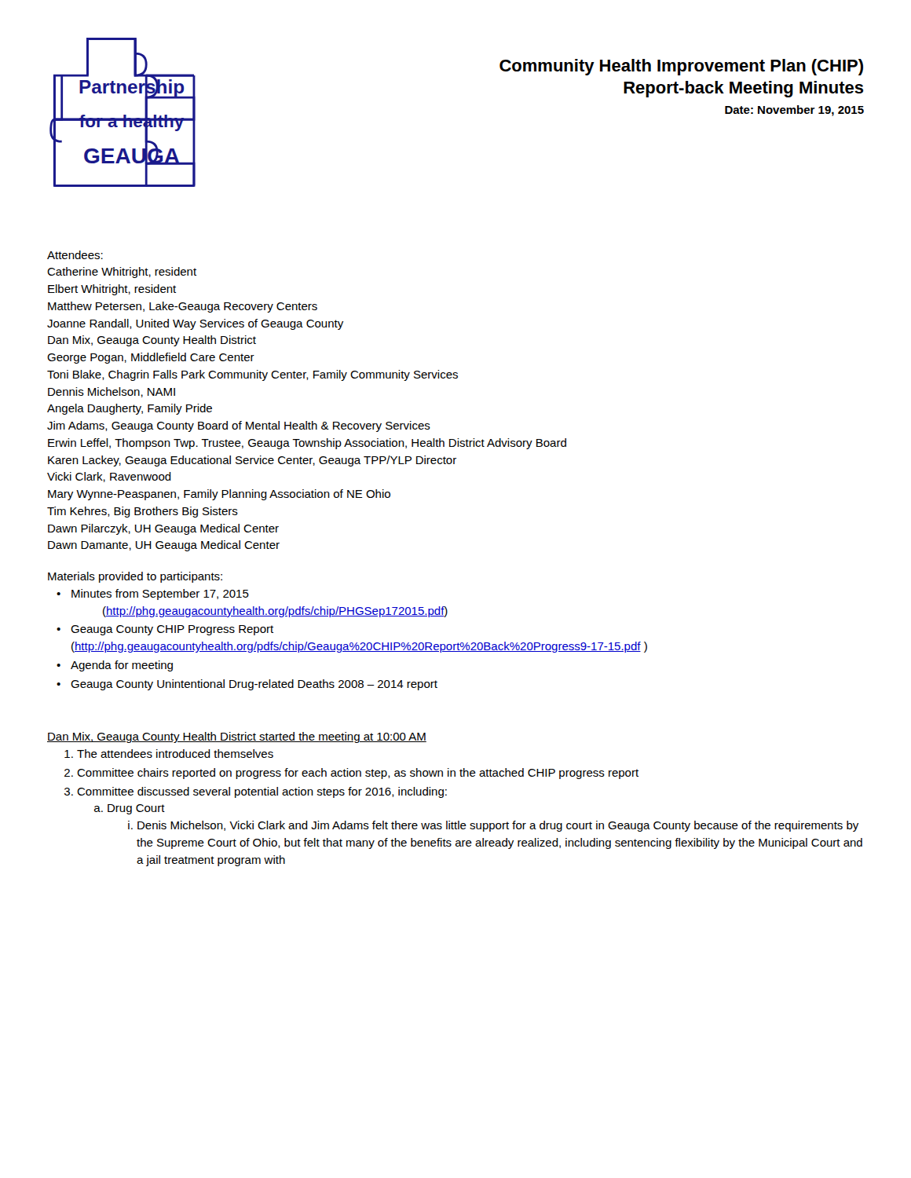Partnership for a healthy GEAUGA
Community Health Improvement Plan (CHIP)
Report-back Meeting Minutes
Date: November 19, 2015
Attendees:
Catherine Whitright, resident
Elbert Whitright, resident
Matthew Petersen, Lake-Geauga Recovery Centers
Joanne Randall, United Way Services of Geauga County
Dan Mix, Geauga County Health District
George Pogan, Middlefield Care Center
Toni Blake, Chagrin Falls Park Community Center, Family Community Services
Dennis Michelson, NAMI
Angela Daugherty, Family Pride
Jim Adams, Geauga County Board of Mental Health & Recovery Services
Erwin Leffel, Thompson Twp. Trustee, Geauga Township Association, Health District Advisory Board
Karen Lackey, Geauga Educational Service Center, Geauga TPP/YLP Director
Vicki Clark, Ravenwood
Mary Wynne-Peaspanen, Family Planning Association of NE Ohio
Tim Kehres, Big Brothers Big Sisters
Dawn Pilarczyk, UH Geauga Medical Center
Dawn Damante, UH Geauga Medical Center
Materials provided to participants:
Minutes from September 17, 2015
(http://phg.geaugacountyhealth.org/pdfs/chip/PHGSep172015.pdf)
Geauga County CHIP Progress Report
(http://phg.geaugacountyhealth.org/pdfs/chip/Geauga%20CHIP%20Report%20Back%20Progress9-17-15.pdf )
Agenda for meeting
Geauga County Unintentional Drug-related Deaths 2008 – 2014 report
Dan Mix, Geauga County Health District started the meeting at 10:00 AM
The attendees introduced themselves
Committee chairs reported on progress for each action step, as shown in the attached CHIP progress report
Committee discussed several potential action steps for 2016, including:
Drug Court
Denis Michelson, Vicki Clark and Jim Adams felt there was little support for a drug court in Geauga County because of the requirements by the Supreme Court of Ohio, but felt that many of the benefits are already realized, including sentencing flexibility by the Municipal Court and a jail treatment program with